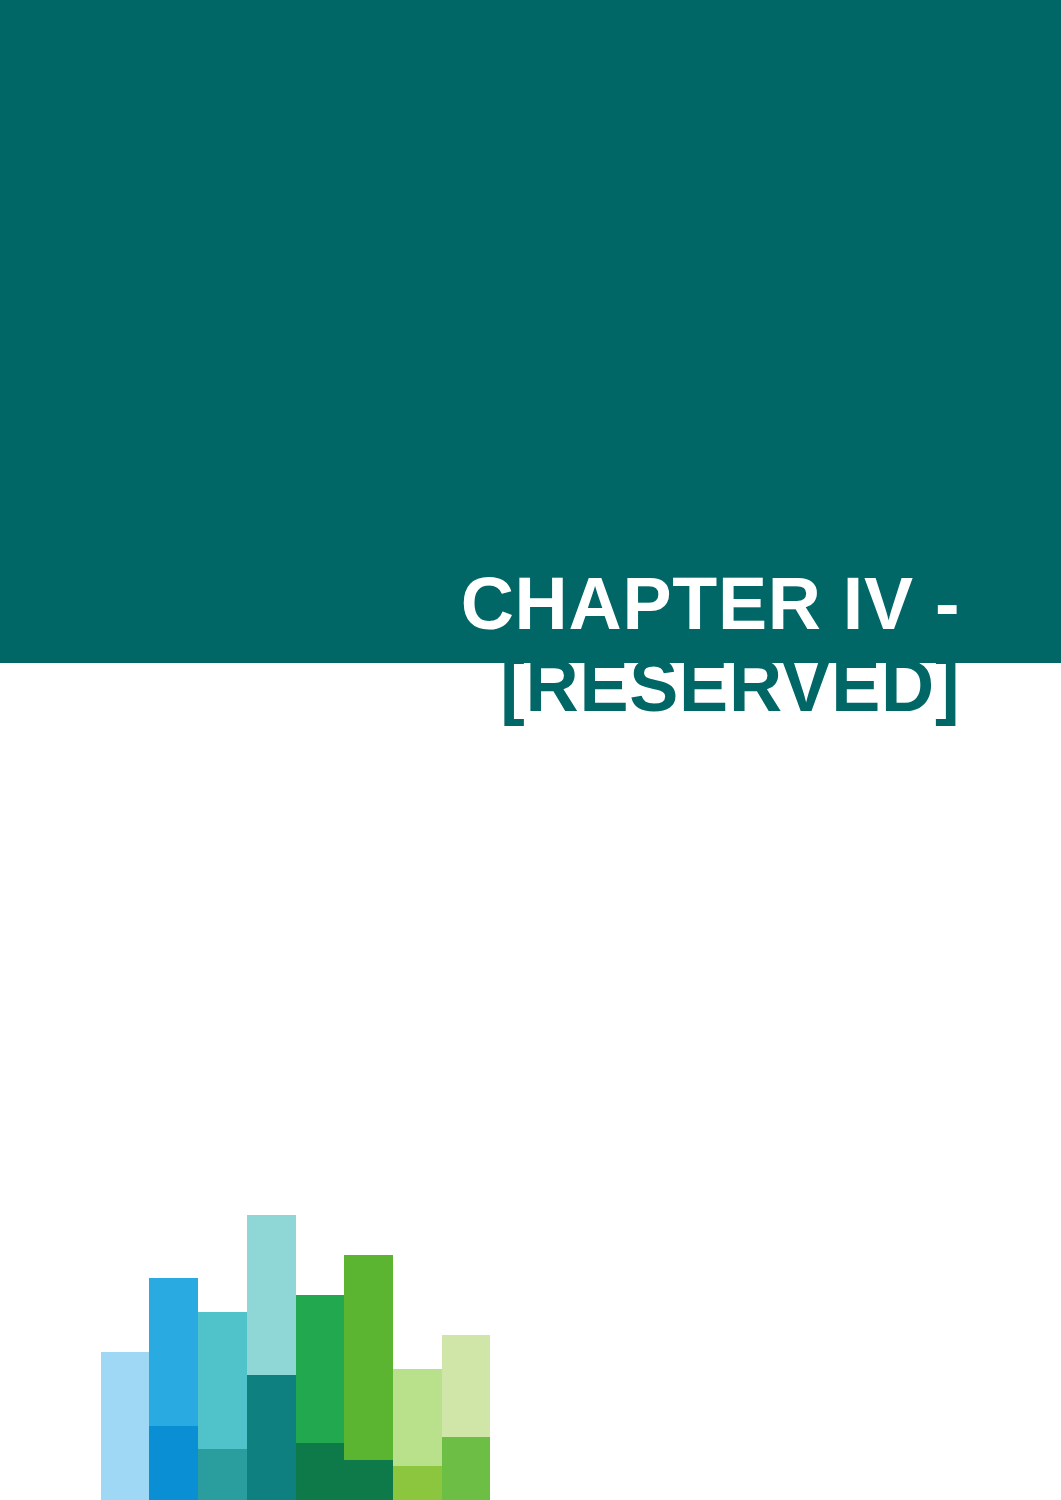CHAPTER IV - [RESERVED]